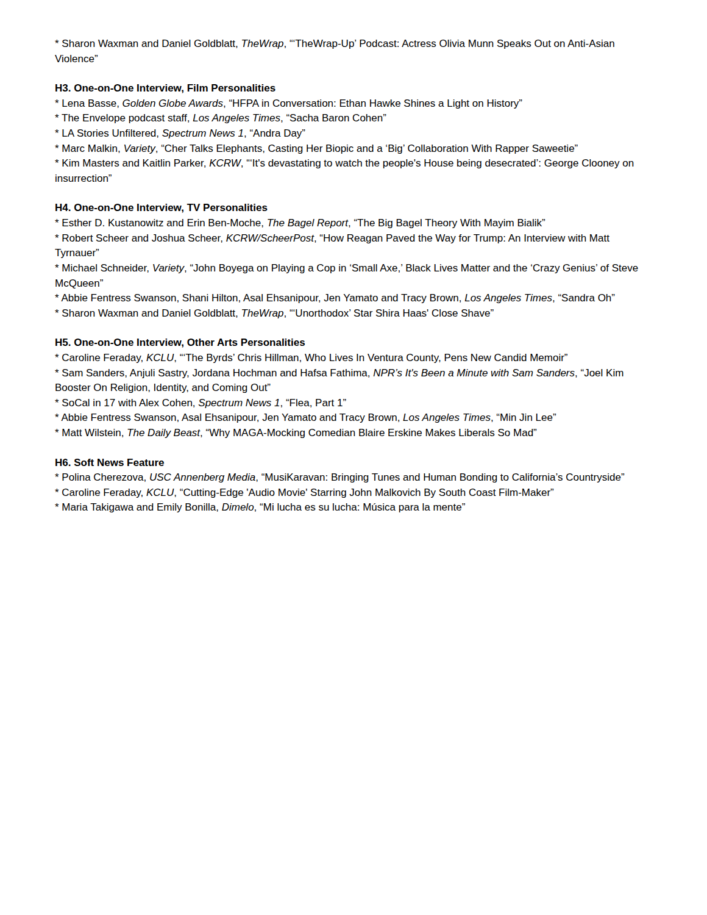* Sharon Waxman and Daniel Goldblatt, TheWrap, “‘TheWrap-Up’ Podcast: Actress Olivia Munn Speaks Out on Anti-Asian Violence”
H3. One-on-One Interview, Film Personalities
* Lena Basse, Golden Globe Awards, “HFPA in Conversation: Ethan Hawke Shines a Light on History”
* The Envelope podcast staff, Los Angeles Times, “Sacha Baron Cohen”
* LA Stories Unfiltered, Spectrum News 1, “Andra Day”
* Marc Malkin, Variety, “Cher Talks Elephants, Casting Her Biopic and a ‘Big’ Collaboration With Rapper Saweetie”
* Kim Masters and Kaitlin Parker, KCRW, “‘It's devastating to watch the people's House being desecrated’: George Clooney on insurrection”
H4. One-on-One Interview, TV Personalities
* Esther D. Kustanowitz and Erin Ben-Moche, The Bagel Report, “The Big Bagel Theory With Mayim Bialik”
* Robert Scheer and Joshua Scheer, KCRW/ScheerPost, “How Reagan Paved the Way for Trump: An Interview with Matt Tyrnauer”
* Michael Schneider, Variety, “John Boyega on Playing a Cop in ‘Small Axe,’ Black Lives Matter and the ‘Crazy Genius’ of Steve McQueen”
* Abbie Fentress Swanson, Shani Hilton, Asal Ehsanipour, Jen Yamato and Tracy Brown, Los Angeles Times, “Sandra Oh”
* Sharon Waxman and Daniel Goldblatt, TheWrap, “‘Unorthodox’ Star Shira Haas' Close Shave”
H5. One-on-One Interview, Other Arts Personalities
* Caroline Feraday, KCLU, “‘The Byrds’ Chris Hillman, Who Lives In Ventura County, Pens New Candid Memoir”
* Sam Sanders, Anjuli Sastry, Jordana Hochman and Hafsa Fathima, NPR’s It's Been a Minute with Sam Sanders, “Joel Kim Booster On Religion, Identity, and Coming Out”
* SoCal in 17 with Alex Cohen, Spectrum News 1, “Flea, Part 1”
* Abbie Fentress Swanson, Asal Ehsanipour, Jen Yamato and Tracy Brown, Los Angeles Times, “Min Jin Lee”
* Matt Wilstein, The Daily Beast, “Why MAGA-Mocking Comedian Blaire Erskine Makes Liberals So Mad”
H6. Soft News Feature
* Polina Cherezova, USC Annenberg Media, “MusiKaravan: Bringing Tunes and Human Bonding to California’s Countryside”
* Caroline Feraday, KCLU, “Cutting-Edge 'Audio Movie' Starring John Malkovich By South Coast Film-Maker”
* Maria Takigawa and Emily Bonilla, Dimelo, “Mi lucha es su lucha: Música para la mente”